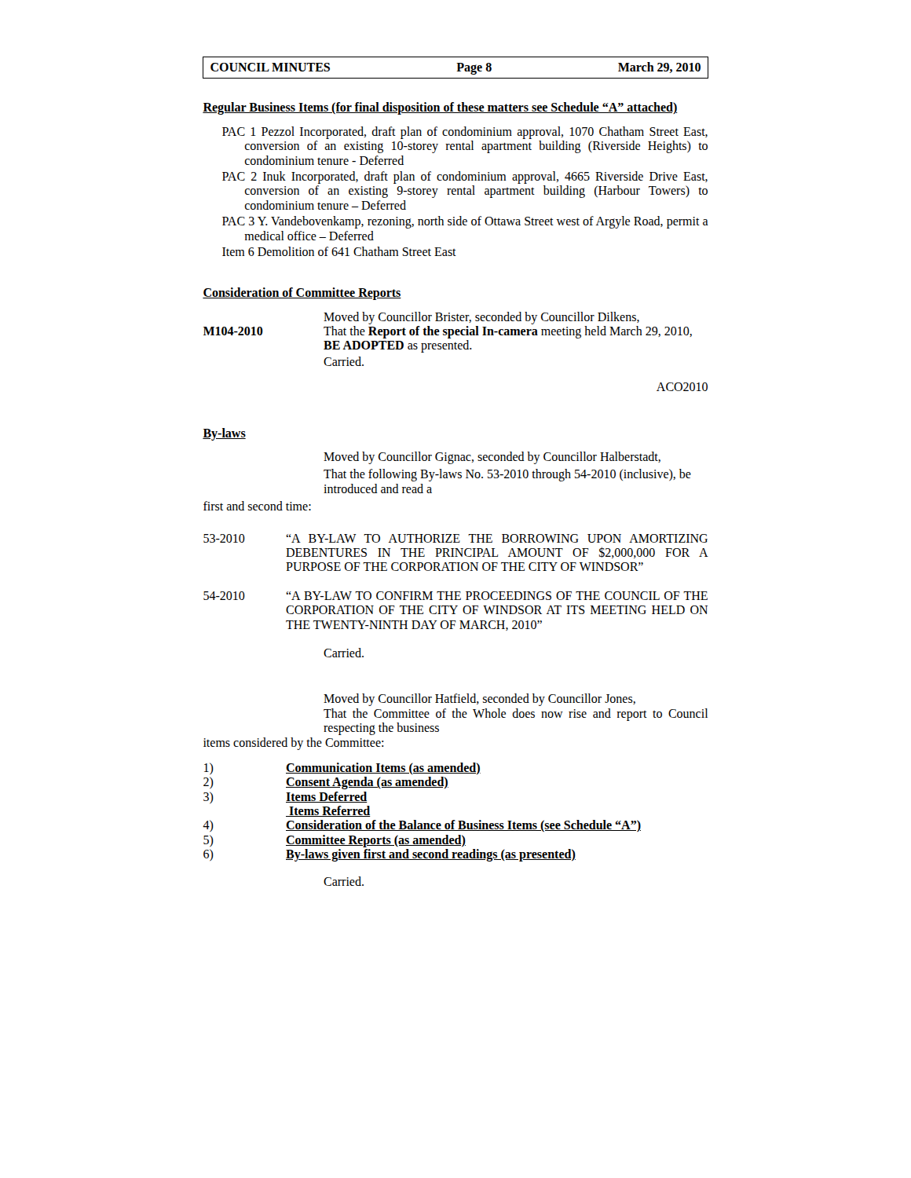COUNCIL MINUTES Page 8 March 29, 2010
Regular Business Items (for final disposition of these matters see Schedule “A” attached)
PAC 1 Pezzol Incorporated, draft plan of condominium approval, 1070 Chatham Street East, conversion of an existing 10-storey rental apartment building (Riverside Heights) to condominium tenure - Deferred
PAC 2 Inuk Incorporated, draft plan of condominium approval, 4665 Riverside Drive East, conversion of an existing 9-storey rental apartment building (Harbour Towers) to condominium tenure – Deferred
PAC 3 Y. Vandebovenkamp, rezoning, north side of Ottawa Street west of Argyle Road, permit a medical office – Deferred
Item 6 Demolition of 641 Chatham Street East
Consideration of Committee Reports
Moved by Councillor Brister, seconded by Councillor Dilkens,
M104-2010
That the Report of the special In-camera meeting held March 29, 2010, BE ADOPTED as presented.
Carried.
ACO2010
By-laws
Moved by Councillor Gignac, seconded by Councillor Halberstadt,
That the following By-laws No. 53-2010 through 54-2010 (inclusive), be introduced and read a
first and second time:
53-2010
“A BY-LAW TO AUTHORIZE THE BORROWING UPON AMORTIZING DEBENTURES IN THE PRINCIPAL AMOUNT OF $2,000,000 FOR A PURPOSE OF THE CORPORATION OF THE CITY OF WINDSOR”
54-2010
“A BY-LAW TO CONFIRM THE PROCEEDINGS OF THE COUNCIL OF THE CORPORATION OF THE CITY OF WINDSOR AT ITS MEETING HELD ON THE TWENTY-NINTH DAY OF MARCH, 2010”
Carried.
Moved by Councillor Hatfield, seconded by Councillor Jones,
That the Committee of the Whole does now rise and report to Council respecting the business
items considered by the Committee:
1) Communication Items (as amended)
2) Consent Agenda (as amended)
3) Items Deferred
Items Referred
4) Consideration of the Balance of Business Items (see Schedule “A”)
5) Committee Reports (as amended)
6) By-laws given first and second readings (as presented)
Carried.